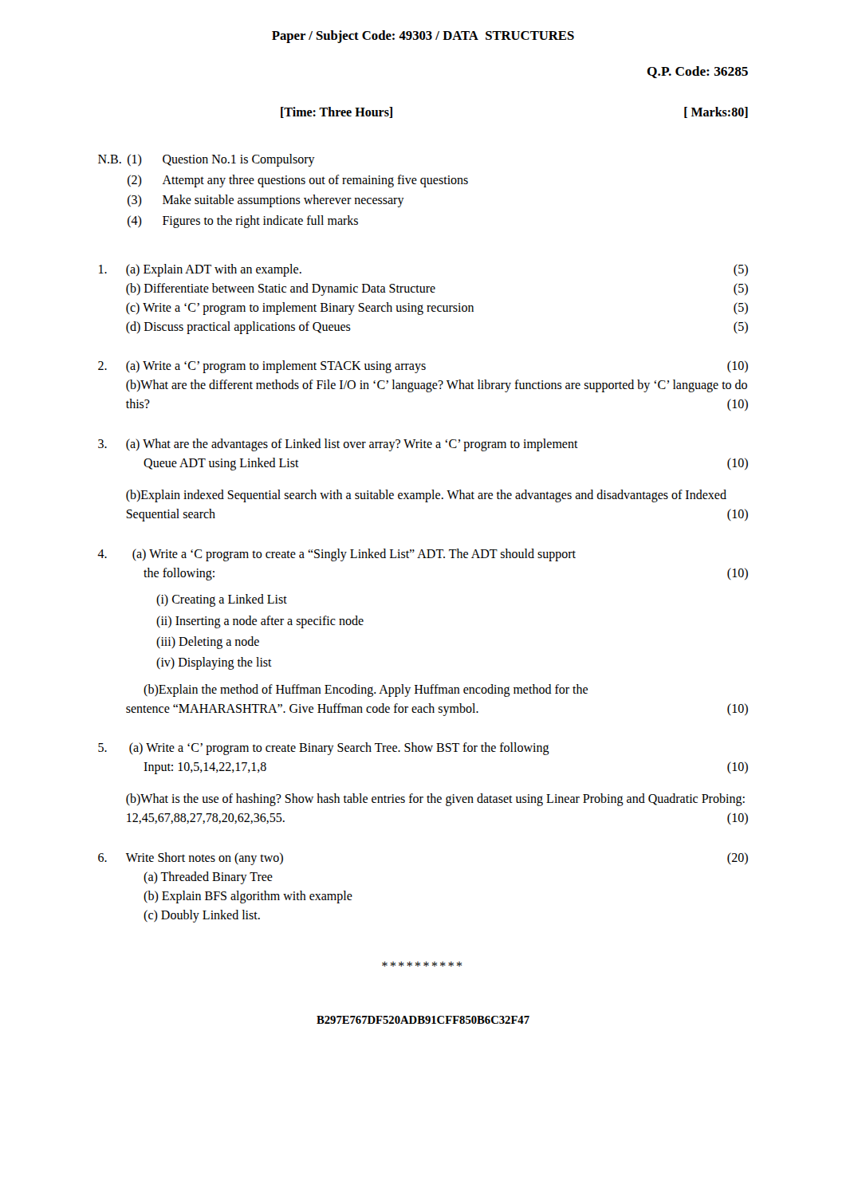Paper / Subject Code: 49303 / DATA STRUCTURES
Q.P. Code: 36285
[Time: Three Hours] [ Marks:80]
| N.B. | (1) | Question No.1 is Compulsory |
| | (2) | Attempt any three questions out of remaining five questions |
| | (3) | Make suitable assumptions wherever necessary |
| | (4) | Figures to the right indicate full marks |
1.(a) Explain ADT with an example. (5)
(b) Differentiate between Static and Dynamic Data Structure (5)
(c) Write a ‘C’ program to implement Binary Search using recursion (5)
(d) Discuss practical applications of Queues (5)
2.(a) Write a ‘C’ program to implement STACK using arrays (10)
(b)What are the different methods of File I/O in ‘C’ language? What library functions are supported by ‘C’ language to do this? (10)
3.(a) What are the advantages of Linked list over array? Write a ‘C’ program to implement
Queue ADT using Linked List (10)
(b)Explain indexed Sequential search with a suitable example. What are the advantages and disadvantages of Indexed Sequential search (10)
4. (a) Write a ‘C program to create a “Singly Linked List” ADT. The ADT should support
the following: (10)
(i) Creating a Linked List
(ii) Inserting a node after a specific node
(iii) Deleting a node
(iv) Displaying the list
(b)Explain the method of Huffman Encoding. Apply Huffman encoding method for the
sentence “MAHARASHTRA”. Give Huffman code for each symbol. (10)
5. (a) Write a ‘C’ program to create Binary Search Tree. Show BST for the following
Input: 10,5,14,22,17,1,8 (10)
(b)What is the use of hashing? Show hash table entries for the given dataset using Linear Probing and Quadratic Probing: 12,45,67,88,27,78,20,62,36,55. (10)
6. Write Short notes on (any two) (20)
(a) Threaded Binary Tree
(b) Explain BFS algorithm with example
(c) Doubly Linked list.
**********
B297E767DF520ADB91CFF850B6C32F47